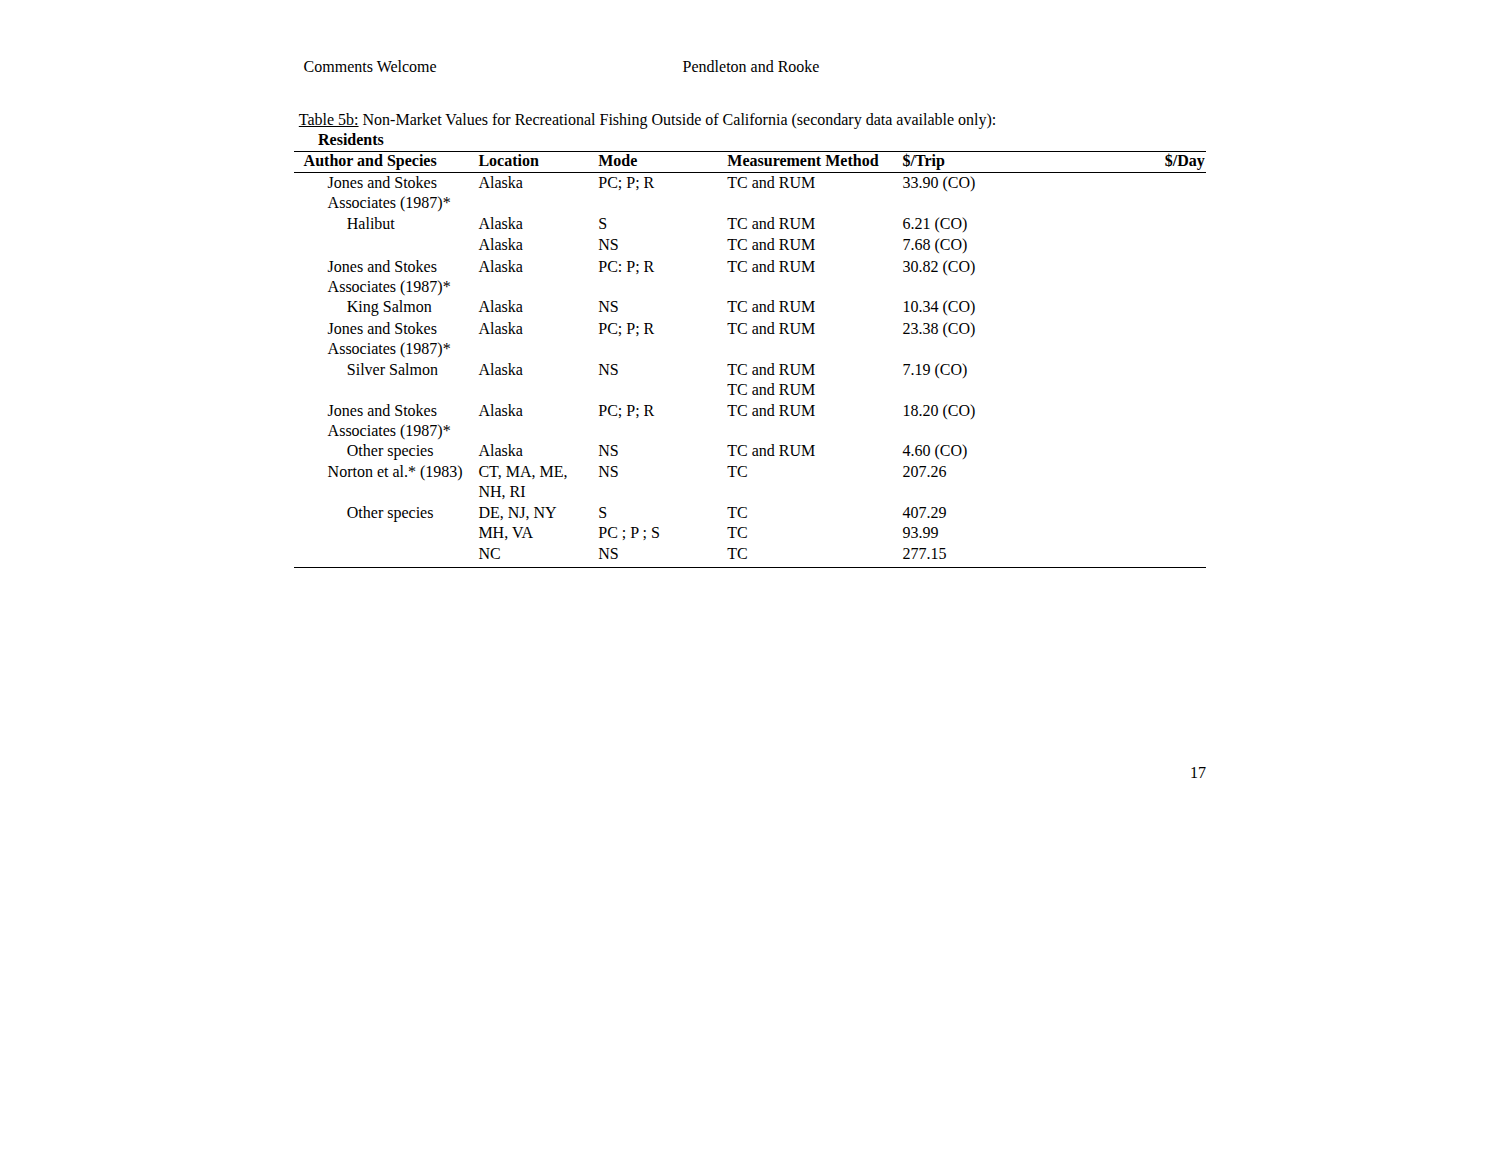Comments Welcome
Pendleton and Rooke
Table 5b: Non-Market Values for Recreational Fishing Outside of California (secondary data available only):
Residents
| Author and Species | Location | Mode | Measurement Method | $/Trip | $/Day |
| --- | --- | --- | --- | --- | --- |
| Jones and Stokes Associates (1987)* | Alaska | PC; P; R | TC and RUM | 33.90 (CO) | |
| Halibut | Alaska | S | TC and RUM | 6.21 (CO) | |
| | Alaska | NS | TC and RUM | 7.68 (CO) | |
| Jones and Stokes Associates (1987)* | Alaska | PC: P; R | TC and RUM | 30.82 (CO) | |
| King Salmon | Alaska | NS | TC and RUM | 10.34 (CO) | |
| Jones and Stokes Associates (1987)* | Alaska | PC; P; R | TC and RUM | 23.38 (CO) | |
| Silver Salmon | Alaska | NS | TC and RUM | 7.19 (CO) | |
| | | | TC and RUM | | |
| Jones and Stokes Associates (1987)* | Alaska | PC; P; R | TC and RUM | 18.20 (CO) | |
| Other species | Alaska | NS | TC and RUM | 4.60 (CO) | |
| Norton et al.* (1983) | CT, MA, ME, NH, RI | NS | TC | 207.26 | |
| Other species | DE, NJ, NY | S | TC | 407.29 | |
| | MH, VA | PC ; P ; S | TC | 93.99 | |
| | NC | NS | TC | 277.15 | |
17